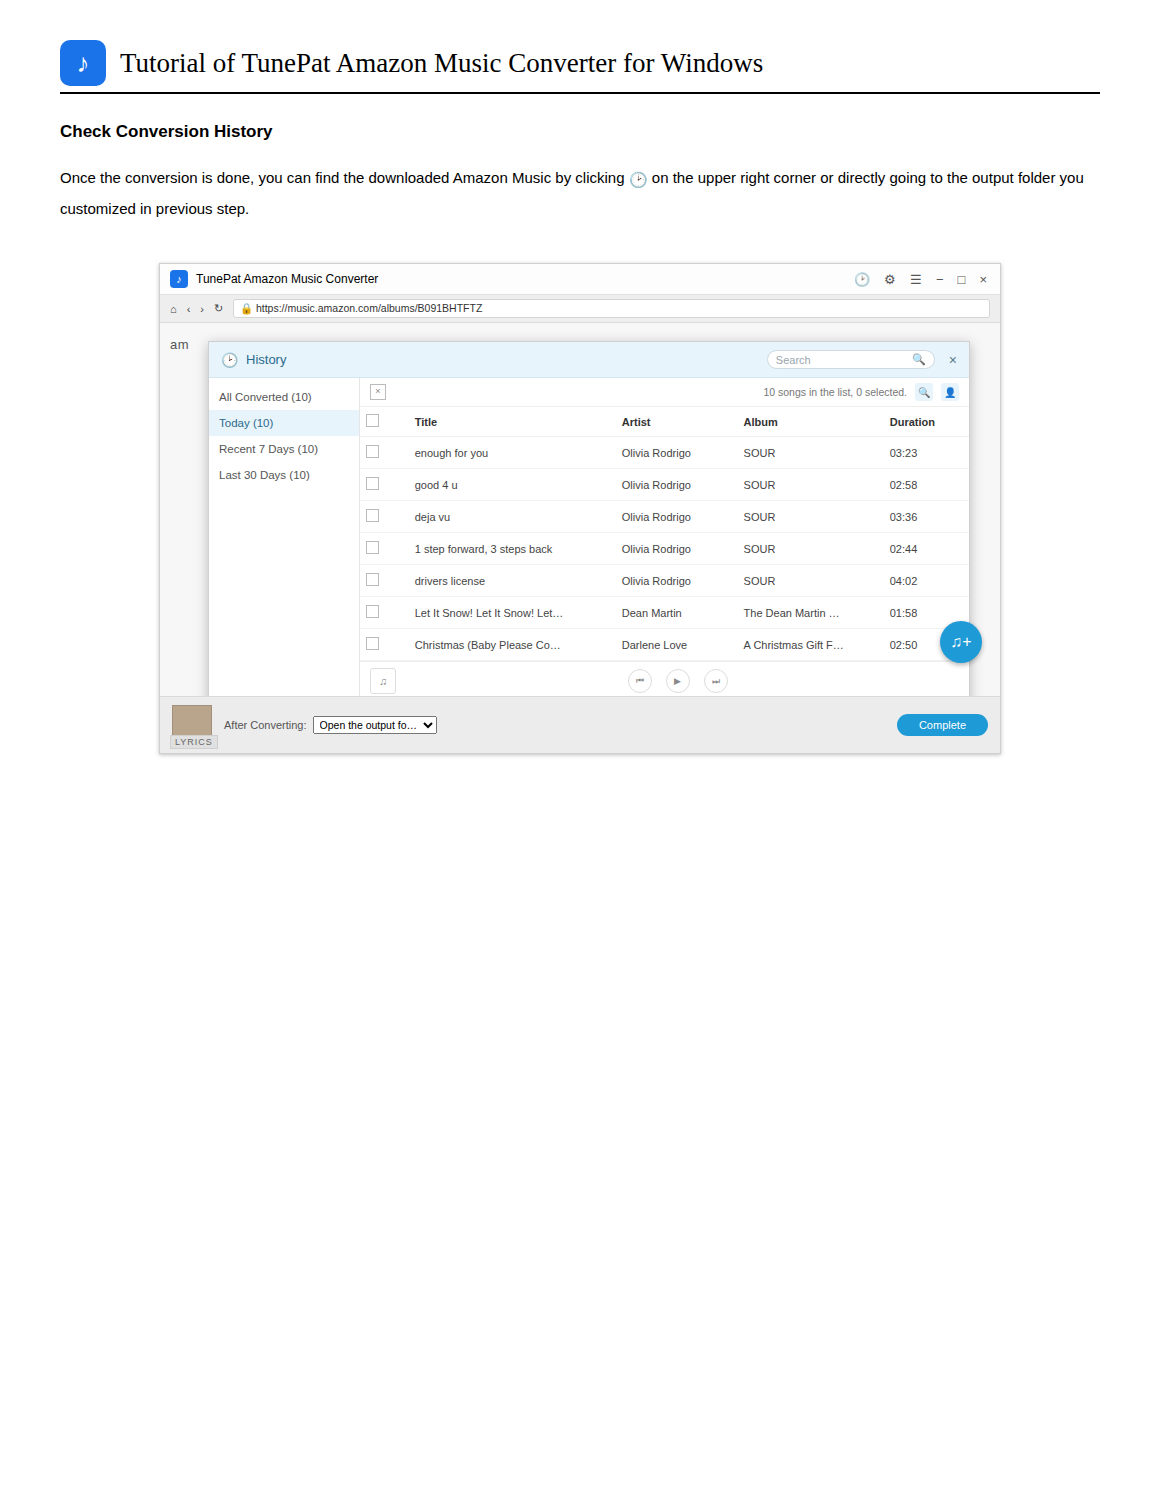Tutorial of TunePat Amazon Music Converter for Windows
Check Conversion History
Once the conversion is done, you can find the downloaded Amazon Music by clicking 🕑 on the upper right corner or directly going to the output folder you customized in previous step.
TunePat Amazon Music Converter 🕑 ⚙ ☰ − □ ×
⌂ ‹ › ↻ 🔒 https://music.amazon.com/albums/B091BHTFTZ
am
🕑 History Search🔍 ×
All Converted (10)
Today (10)
Recent 7 Days (10)
Last 30 Days (10)
× 10 songs in the list, 0 selected. 🔍 👤
| | Title | Artist | Album | Duration |
| --- | --- | --- | --- | --- |
| | enough for you | Olivia Rodrigo | SOUR | 03:23 |
| | good 4 u | Olivia Rodrigo | SOUR | 02:58 |
| | deja vu | Olivia Rodrigo | SOUR | 03:36 |
| | 1 step forward, 3 steps back | Olivia Rodrigo | SOUR | 02:44 |
| | drivers license | Olivia Rodrigo | SOUR | 04:02 |
| | Let It Snow! Let It Snow! Let… | Dean Martin | The Dean Martin … | 01:58 |
| | Christmas (Baby Please Co… | Darlene Love | A Christmas Gift F… | 02:50 |
♫ ⏮ ▶ ⏭
♫+
After Converting: Open the output fo…
Complete
LYRICS